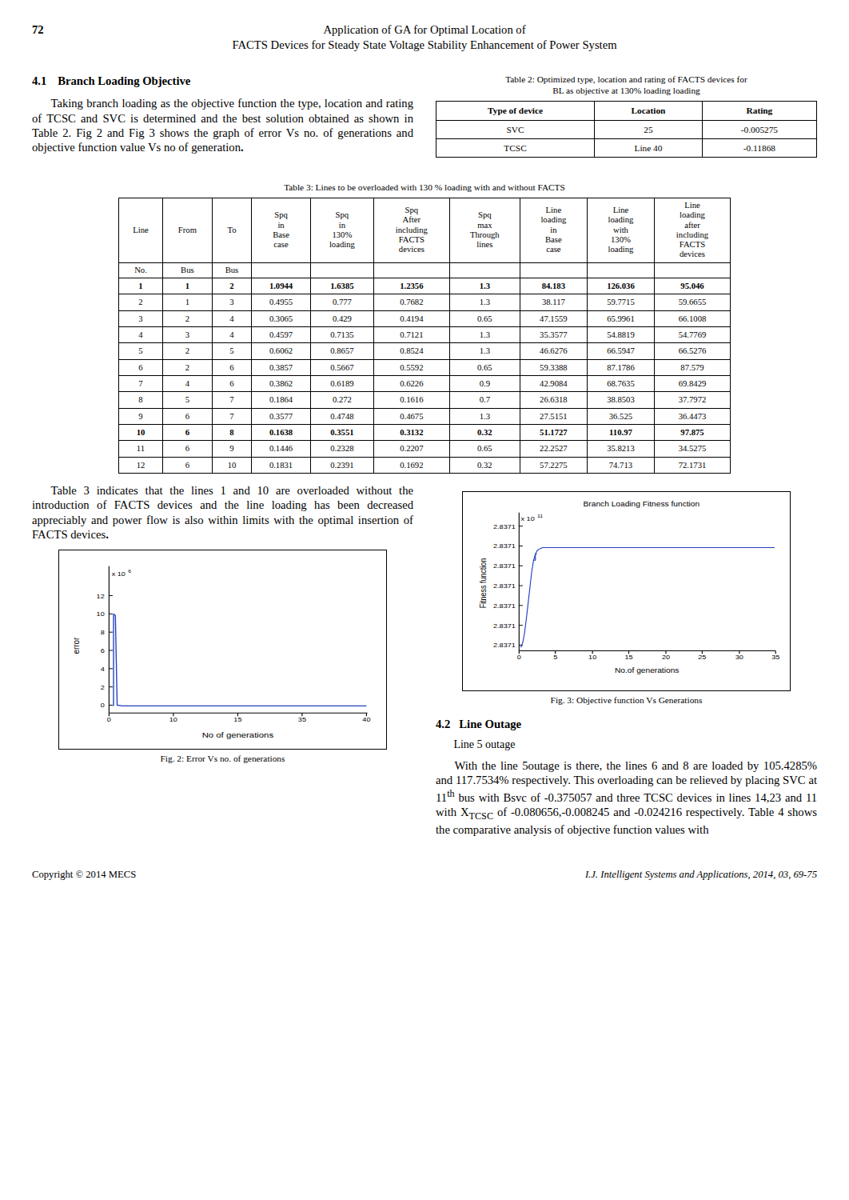72
Application of GA for Optimal Location of
FACTS Devices for Steady State Voltage Stability Enhancement of Power System
4.1 Branch Loading Objective
Taking branch loading as the objective function the type, location and rating of TCSC and SVC is determined and the best solution obtained as shown in Table 2. Fig 2 and Fig 3 shows the graph of error Vs no. of generations and objective function value Vs no of generation.
Table 2: Optimized type, location and rating of FACTS devices for
BL as objective at 130% loading loading
| Type of device | Location | Rating |
| --- | --- | --- |
| SVC | 25 | -0.005275 |
| TCSC | Line 40 | -0.11868 |
Table 3: Lines to be overloaded with 130 % loading with and without FACTS
| Line | From | To | Spq in Base case | Spq in 130% loading | Spq After including FACTS devices | Spq max Through lines | Line loading in Base case | Line loading with 130% loading | Line loading after including FACTS devices |
| --- | --- | --- | --- | --- | --- | --- | --- | --- | --- |
| No. | Bus | Bus | | | | | | | |
| 1 | 1 | 2 | 1.0944 | 1.6385 | 1.2356 | 1.3 | 84.183 | 126.036 | 95.046 |
| 2 | 1 | 3 | 0.4955 | 0.777 | 0.7682 | 1.3 | 38.117 | 59.7715 | 59.6655 |
| 3 | 2 | 4 | 0.3065 | 0.429 | 0.4194 | 0.65 | 47.1559 | 65.9961 | 66.1008 |
| 4 | 3 | 4 | 0.4597 | 0.7135 | 0.7121 | 1.3 | 35.3577 | 54.8819 | 54.7769 |
| 5 | 2 | 5 | 0.6062 | 0.8657 | 0.8524 | 1.3 | 46.6276 | 66.5947 | 66.5276 |
| 6 | 2 | 6 | 0.3857 | 0.5667 | 0.5592 | 0.65 | 59.3388 | 87.1786 | 87.579 |
| 7 | 4 | 6 | 0.3862 | 0.6189 | 0.6226 | 0.9 | 42.9084 | 68.7635 | 69.8429 |
| 8 | 5 | 7 | 0.1864 | 0.272 | 0.1616 | 0.7 | 26.6318 | 38.8503 | 37.7972 |
| 9 | 6 | 7 | 0.3577 | 0.4748 | 0.4675 | 1.3 | 27.5151 | 36.525 | 36.4473 |
| 10 | 6 | 8 | 0.1638 | 0.3551 | 0.3132 | 0.32 | 51.1727 | 110.97 | 97.875 |
| 11 | 6 | 9 | 0.1446 | 0.2328 | 0.2207 | 0.65 | 22.2527 | 35.8213 | 34.5275 |
| 12 | 6 | 10 | 0.1831 | 0.2391 | 0.1692 | 0.32 | 57.2275 | 74.713 | 72.1731 |
Table 3 indicates that the lines 1 and 10 are overloaded without the introduction of FACTS devices and the line loading has been decreased appreciably and power flow is also within limits with the optimal insertion of FACTS devices.
0 2 4 6 8 10 12 0 10 15 35 40 x 10 6 error No of generations
Fig. 2: Error Vs no. of generations
Branch Loading Fitness function x 10 11 2.8371 2.8371 2.8371 2.8371 2.8371 2.8371 2.8371 0 5 10 15 20 25 30 35 Fitness function No.of generations
Fig. 3: Objective function Vs Generations
4.2 Line Outage
Line 5 outage
With the line 5outage is there, the lines 6 and 8 are loaded by 105.4285% and 117.7534% respectively. This overloading can be relieved by placing SVC at 11th bus with Bsvc of -0.375057 and three TCSC devices in lines 14,23 and 11 with XTCSC of -0.080656,-0.008245 and -0.024216 respectively. Table 4 shows the comparative analysis of objective function values with
Copyright © 2014 MECS
I.J. Intelligent Systems and Applications, 2014, 03, 69-75